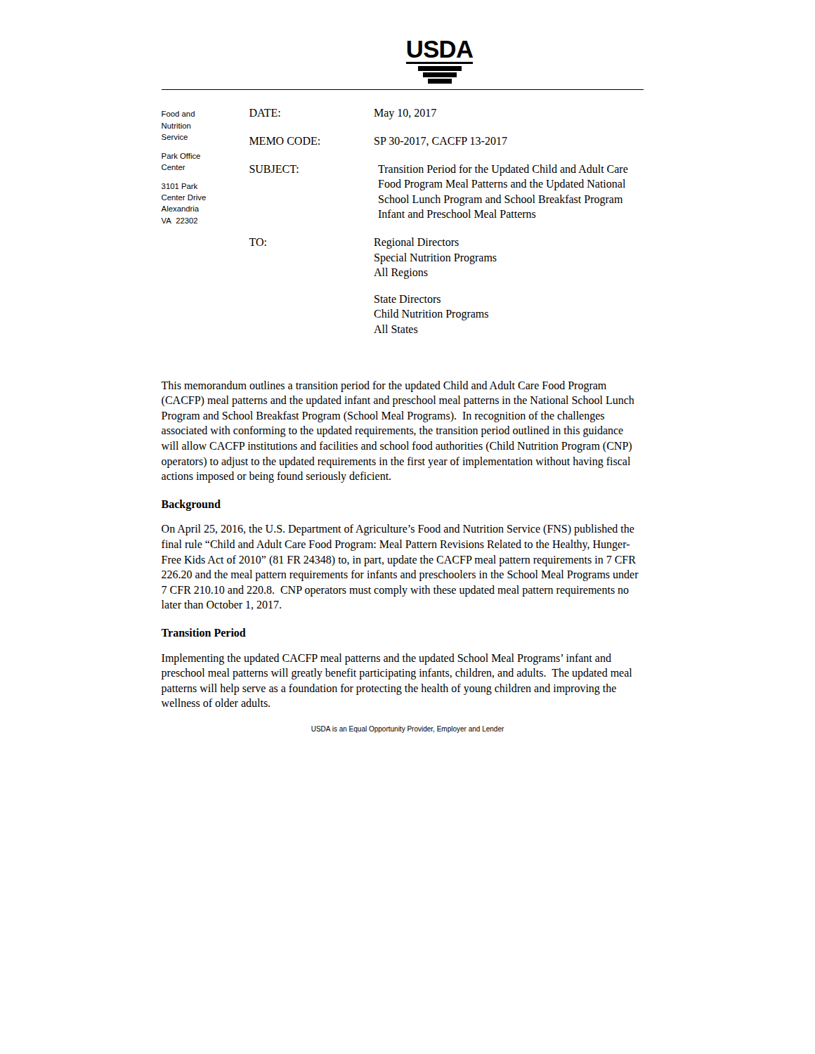USDA
Food and
Nutrition
Service
Park Office
Center
3101 Park
Center Drive
Alexandria
VA 22302
| DATE: | May 10, 2017 |
| MEMO CODE: | SP 30-2017, CACFP 13-2017 |
| SUBJECT: | Transition Period for the Updated Child and Adult Care Food Program Meal Patterns and the Updated National School Lunch Program and School Breakfast Program Infant and Preschool Meal Patterns |
| TO: | Regional Directors Special Nutrition Programs All Regions State Directors Child Nutrition Programs All States |
This memorandum outlines a transition period for the updated Child and Adult Care Food Program (CACFP) meal patterns and the updated infant and preschool meal patterns in the National School Lunch Program and School Breakfast Program (School Meal Programs). In recognition of the challenges associated with conforming to the updated requirements, the transition period outlined in this guidance will allow CACFP institutions and facilities and school food authorities (Child Nutrition Program (CNP) operators) to adjust to the updated requirements in the first year of implementation without having fiscal actions imposed or being found seriously deficient.
Background
On April 25, 2016, the U.S. Department of Agriculture’s Food and Nutrition Service (FNS) published the final rule “Child and Adult Care Food Program: Meal Pattern Revisions Related to the Healthy, Hunger-Free Kids Act of 2010” (81 FR 24348) to, in part, update the CACFP meal pattern requirements in 7 CFR 226.20 and the meal pattern requirements for infants and preschoolers in the School Meal Programs under 7 CFR 210.10 and 220.8. CNP operators must comply with these updated meal pattern requirements no later than October 1, 2017.
Transition Period
Implementing the updated CACFP meal patterns and the updated School Meal Programs’ infant and preschool meal patterns will greatly benefit participating infants, children, and adults. The updated meal patterns will help serve as a foundation for protecting the health of young children and improving the wellness of older adults.
USDA is an Equal Opportunity Provider, Employer and Lender